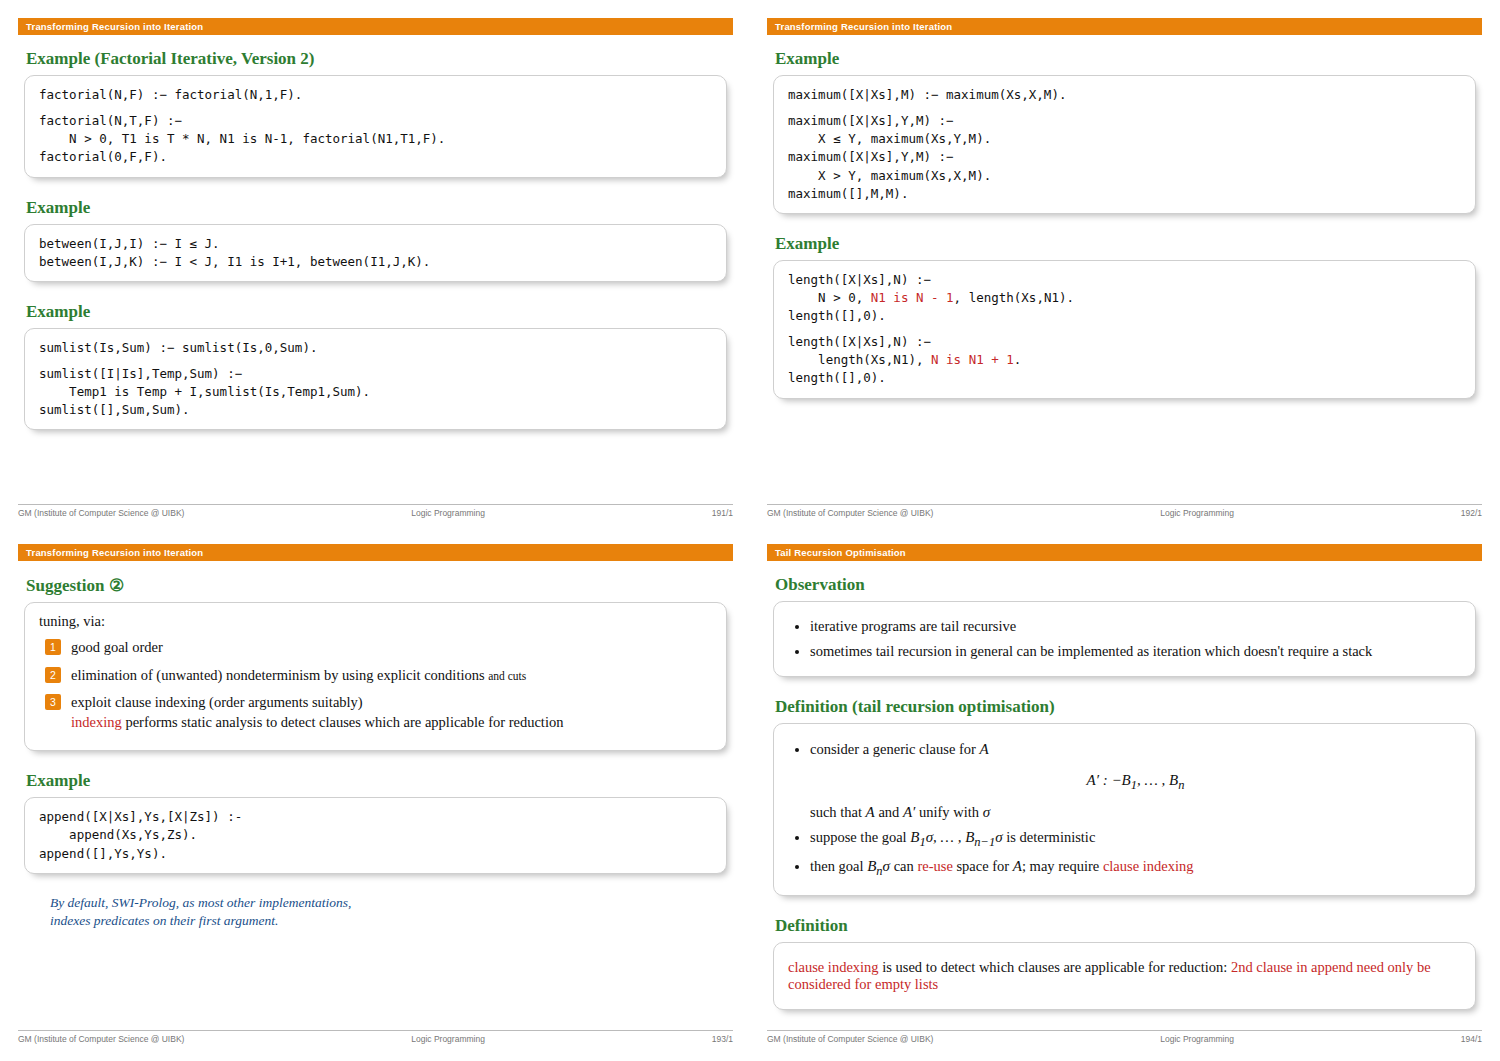Transforming Recursion into Iteration
Example (Factorial Iterative, Version 2)
factorial(N,F) :− factorial(N,1,F). factorial(N,T,F) :− N > 0, T1 is T * N, N1 is N-1, factorial(N1,T1,F). factorial(0,F,F).
Example
between(I,J,I) :− I ≤ J. between(I,J,K) :− I < J, I1 is I+1, between(I1,J,K).
Example
sumlist(Is,Sum) :− sumlist(Is,0,Sum). sumlist([I|Is],Temp,Sum) :− Temp1 is Temp + I,sumlist(Is,Temp1,Sum). sumlist([],Sum,Sum).
GM (Institute of Computer Science @ UIBK) Logic Programming 191/1
Transforming Recursion into Iteration
Example
maximum([X|Xs],M) :− maximum(Xs,X,M). maximum([X|Xs],Y,M) :− X ≤ Y, maximum(Xs,Y,M). maximum([X|Xs],Y,M) :− X > Y, maximum(Xs,X,M). maximum([],M,M).
Example
length([X|Xs],N) :− N > 0, N1 is N - 1, length(Xs,N1). length([],0). length([X|Xs],N) :− length(Xs,N1), N is N1 + 1. length([],0).
GM (Institute of Computer Science @ UIBK) Logic Programming 192/1
Transforming Recursion into Iteration
Suggestion ②
tuning, via:
good goal order
elimination of (unwanted) nondeterminism by using explicit conditions and cuts
exploit clause indexing (order arguments suitably)
indexing performs static analysis to detect clauses which are applicable for reduction
Example
append([X|Xs],Ys,[X|Zs]) :- append(Xs,Ys,Zs). append([],Ys,Ys).
By default, SWI-Prolog, as most other implementations,
indexes predicates on their first argument.
GM (Institute of Computer Science @ UIBK) Logic Programming 193/1
Tail Recursion Optimisation
Observation
iterative programs are tail recursive
sometimes tail recursion in general can be implemented as iteration which doesn't require a stack
Definition (tail recursion optimisation)
consider a generic clause for A
A′ : −B1, … , Bn
such that A and A′ unify with σ
suppose the goal B1σ, … , Bn−1σ is deterministic
then goal Bnσ can re-use space for A; may require clause indexing
Definition
clause indexing is used to detect which clauses are applicable for reduction: 2nd clause in append need only be considered for empty lists
GM (Institute of Computer Science @ UIBK) Logic Programming 194/1